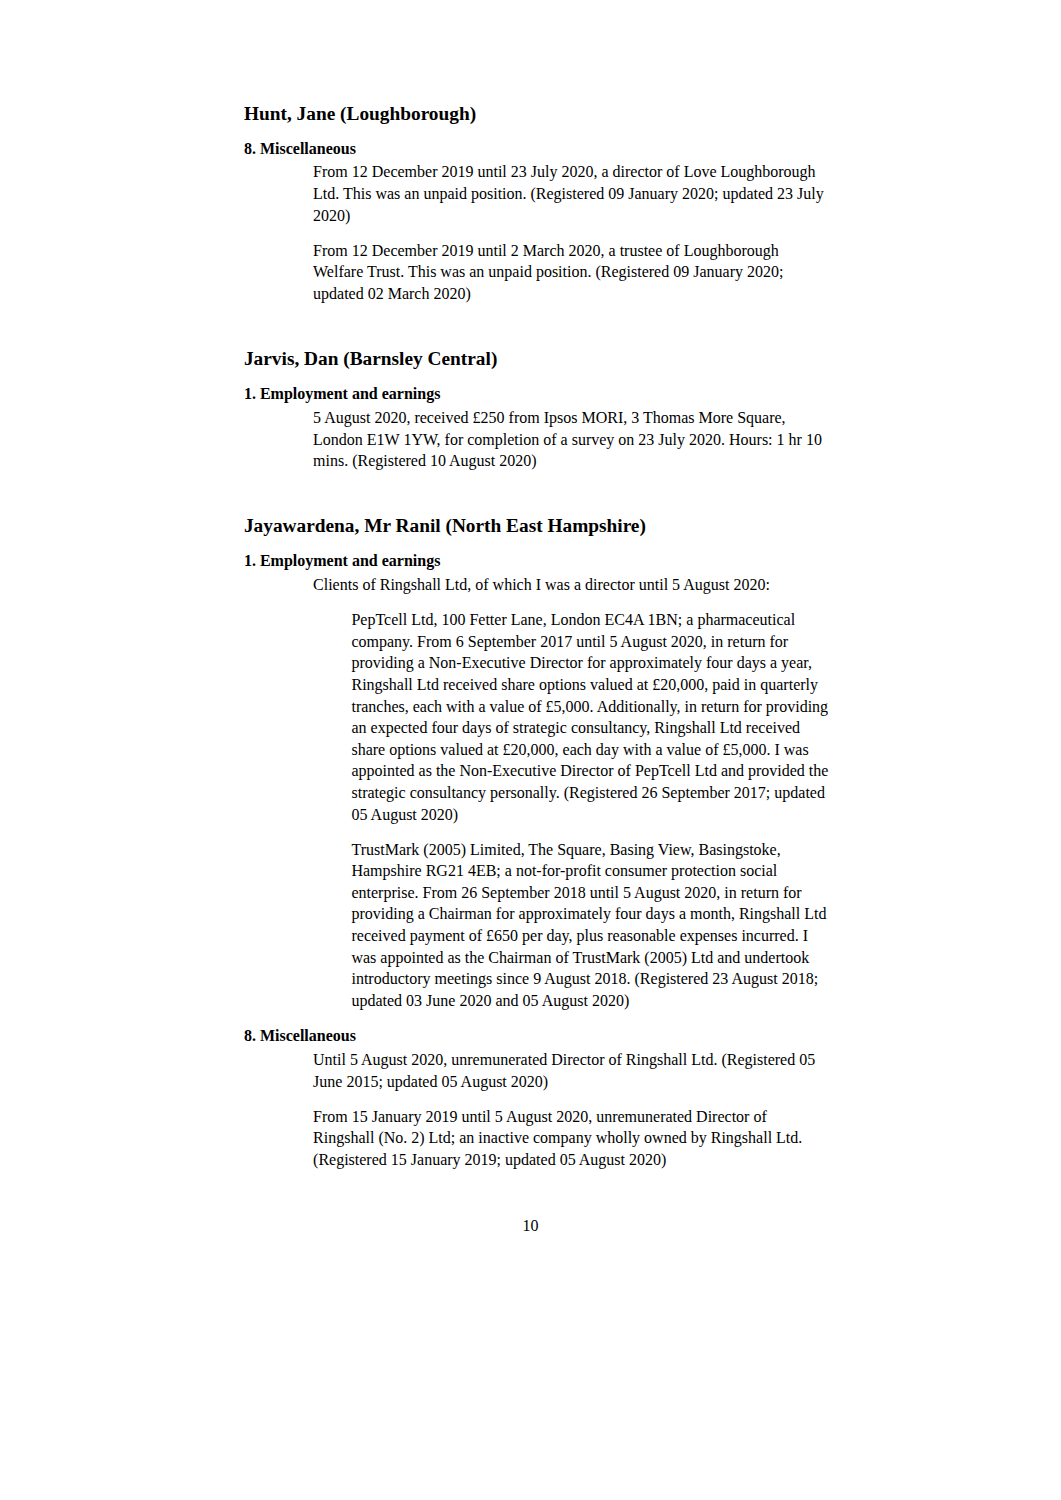Hunt, Jane (Loughborough)
8. Miscellaneous
From 12 December 2019 until 23 July 2020, a director of Love Loughborough Ltd. This was an unpaid position. (Registered 09 January 2020; updated 23 July 2020)
From 12 December 2019 until 2 March 2020, a trustee of Loughborough Welfare Trust. This was an unpaid position. (Registered 09 January 2020; updated 02 March 2020)
Jarvis, Dan (Barnsley Central)
1. Employment and earnings
5 August 2020, received £250 from Ipsos MORI, 3 Thomas More Square, London E1W 1YW, for completion of a survey on 23 July 2020. Hours: 1 hr 10 mins. (Registered 10 August 2020)
Jayawardena, Mr Ranil (North East Hampshire)
1. Employment and earnings
Clients of Ringshall Ltd, of which I was a director until 5 August 2020:
PepTcell Ltd, 100 Fetter Lane, London EC4A 1BN; a pharmaceutical company. From 6 September 2017 until 5 August 2020, in return for providing a Non-Executive Director for approximately four days a year, Ringshall Ltd received share options valued at £20,000, paid in quarterly tranches, each with a value of £5,000. Additionally, in return for providing an expected four days of strategic consultancy, Ringshall Ltd received share options valued at £20,000, each day with a value of £5,000. I was appointed as the Non-Executive Director of PepTcell Ltd and provided the strategic consultancy personally. (Registered 26 September 2017; updated 05 August 2020)
TrustMark (2005) Limited, The Square, Basing View, Basingstoke, Hampshire RG21 4EB; a not-for-profit consumer protection social enterprise. From 26 September 2018 until 5 August 2020, in return for providing a Chairman for approximately four days a month, Ringshall Ltd received payment of £650 per day, plus reasonable expenses incurred. I was appointed as the Chairman of TrustMark (2005) Ltd and undertook introductory meetings since 9 August 2018. (Registered 23 August 2018; updated 03 June 2020 and 05 August 2020)
8. Miscellaneous
Until 5 August 2020, unremunerated Director of Ringshall Ltd. (Registered 05 June 2015; updated 05 August 2020)
From 15 January 2019 until 5 August 2020, unremunerated Director of Ringshall (No. 2) Ltd; an inactive company wholly owned by Ringshall Ltd. (Registered 15 January 2019; updated 05 August 2020)
10